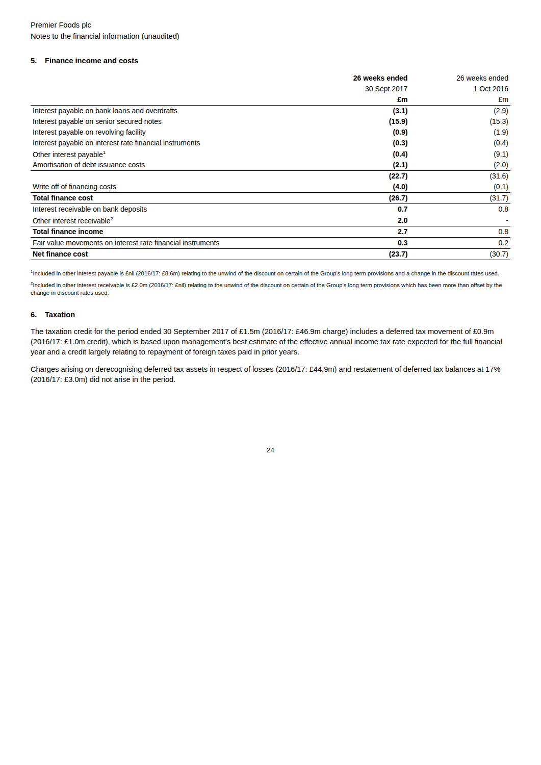Premier Foods plc
Notes to the financial information (unaudited)
5. Finance income and costs
| | 26 weeks ended | 26 weeks ended |
| --- | --- | --- |
| | 30 Sept 2017 | 1 Oct 2016 |
| | £m | £m |
| Interest payable on bank loans and overdrafts | (3.1) | (2.9) |
| Interest payable on senior secured notes | (15.9) | (15.3) |
| Interest payable on revolving facility | (0.9) | (1.9) |
| Interest payable on interest rate financial instruments | (0.3) | (0.4) |
| Other interest payable 1 | (0.4) | (9.1) |
| Amortisation of debt issuance costs | (2.1) | (2.0) |
| | (22.7) | (31.6) |
| Write off of financing costs | (4.0) | (0.1) |
| Total finance cost | (26.7) | (31.7) |
| Interest receivable on bank deposits | 0.7 | 0.8 |
| Other interest receivable 2 | 2.0 | - |
| Total finance income | 2.7 | 0.8 |
| Fair value movements on interest rate financial instruments | 0.3 | 0.2 |
| Net finance cost | (23.7) | (30.7) |
1Included in other interest payable is £nil (2016/17: £8.6m) relating to the unwind of the discount on certain of the Group's long term provisions and a change in the discount rates used.
2Included in other interest receivable is £2.0m (2016/17: £nil) relating to the unwind of the discount on certain of the Group's long term provisions which has been more than offset by the change in discount rates used.
6. Taxation
The taxation credit for the period ended 30 September 2017 of £1.5m (2016/17: £46.9m charge) includes a deferred tax movement of £0.9m (2016/17: £1.0m credit), which is based upon management's best estimate of the effective annual income tax rate expected for the full financial year and a credit largely relating to repayment of foreign taxes paid in prior years.
Charges arising on derecognising deferred tax assets in respect of losses (2016/17: £44.9m) and restatement of deferred tax balances at 17% (2016/17: £3.0m) did not arise in the period.
24